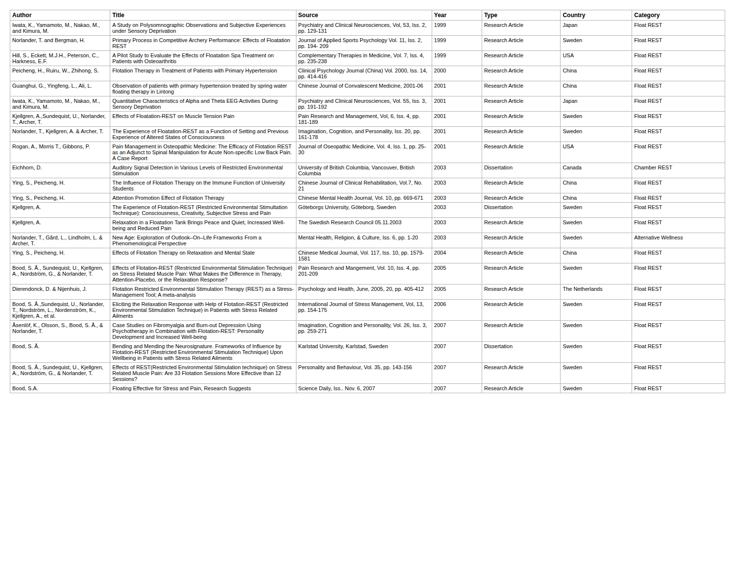| Author | Title | Source | Year | Type | Country | Category |
| --- | --- | --- | --- | --- | --- | --- |
| Iwata, K., Yamamoto, M., Nakao, M., and Kimura, M. | A Study on Polysomnographic Observations and Subjective Experiences under Sensory Deprivation | Psychiatry and Clinical Neurosciences, Vol, 53, Iss. 2, pp. 129-131 | 1999 | Research Article | Japan | Float REST |
| Norlander, T. and Bergman, H. | Primary Process in Competitive Archery Performance: Effects of Floatation REST | Journal of Applied Sports Psychology Vol. 11, Iss. 2, pp. 194- 209 | 1999 | Research Article | Sweden | Float REST |
| Hill, S., Eckett, M.J.H., Peterson, C., Harkness, E.F. | A Pilot Study to Evaluate the Effects of Floatation Spa Treatment on Patients with Osteoarthritis | Complementary Therapies in Medicine, Vol. 7, Iss. 4, pp. 235-238 | 1999 | Research Article | USA | Float REST |
| Peicheng, H., Ruiru, W., Zhihong, S. | Flotation Therapy in Treatment of Patients with Primary Hypertension | Clinical Psychology Journal (China) Vol. 2000, Iss. 14, pp. 414-416 | 2000 | Research Article | China | Float REST |
| Guanghui, G., Yingfeng, L., Ali, L. | Observation of patients with primary hypertension treated by spring water floating therapy in Lintong | Chinese Journal of Convalescent Medicine, 2001-06 | 2001 | Research Article | China | Float REST |
| Iwata, K., Yamamoto, M., Nakao, M., and Kimura, M. | Quantitative Characteristics of Alpha and Theta EEG Activities During Sensory Deprivation | Psychiatry and Clinical Neurosciences, Vol. 55, Iss. 3, pp. 191-192 | 2001 | Research Article | Japan | Float REST |
| Kjellgren, A.,Sundequist, U., Norlander, T., Archer, T. | Effects of Floatation-REST on Muscle Tension Pain | Pain Research and Management, Vol, 6, Iss. 4, pp. 181-189 | 2001 | Research Article | Sweden | Float REST |
| Norlander, T., Kjellgren, A. & Archer, T. | The Experience of Floatation-REST as a Function of Setting and Previous Experience of Altered States of Consciousness | Imagination, Cognition, and Personality, Iss. 20, pp. 161-178 | 2001 | Research Article | Sweden | Float REST |
| Rogan, A., Morris T., Gibbons, P. | Pain Management in Osteopathic Medicine: The Efficacy of Flotation REST as an Adjunct to Spinal Manipulation for Acute Non-specific Low Back Pain. A Case Report | Journal of Oseopathic Medicine, Vol. 4, Iss. 1, pp. 25-30 | 2001 | Research Article | USA | Float REST |
| Eichhorn, D. | Auditory Signal Detection in Various Levels of Restricted Environmental Stimulation | University of British Columbia, Vancouver, British Columbia | 2003 | Dissertation | Canada | Chamber REST |
| Ying, S., Peicheng, H. | The Influence of Flotation Therapy on the Immune Function of University Students | Chinese Journal of Clinical Rehabilitation, Vol.7, No. 21 | 2003 | Research Article | China | Float REST |
| Ying, S., Peicheng, H. | Attention Promotion Effect of Flotation Therapy | Chinese Mental Health Journal, Vol. 10, pp. 669-671 | 2003 | Research Article | China | Float REST |
| Kjellgren, A. | The Experience of Flotation-REST (Restricted Environmental Stimultation Technique): Consciousness, Creativity, Subjective Stress and Pain | Göteborgs University, Göteborg, Sweden | 2003 | Dissertation | Sweden | Float REST |
| Kjellgren, A. | Relaxation in a Floatation Tank Brings Peace and Quiet, Increased Well-being and Reduced Pain | The Swedish Research Council 05.11.2003 | 2003 | Research Article | Sweden | Float REST |
| Norlander, T., Gård, L., Lindholm, L. & Archer, T. | New Age: Exploration of Outlook–On–Life Frameworks From a Phenomenological Perspective | Mental Health, Religion, & Culture, Iss. 6, pp. 1-20 | 2003 | Research Article | Sweden | Alternative Wellness |
| Ying, S., Peicheng, H. | Effects of Flotation Therapy on Relaxation and Mental State | Chinese Medical Journal, Vol. 117, Iss. 10, pp. 1579-1581 | 2004 | Research Article | China | Float REST |
| Bood, S. Å., Sundequist, U., Kjellgren, A., Nordström, G., & Norlander, T. | Effects of Flotation-REST (Restricted Environmental Stimulation Technique) on Stress Related Muscle Pain: What Makes the Difference in Therapy, Attention-Placebo, or the Relaxation Response? | Pain Research and Mangement, Vol. 10, Iss. 4, pp. 201-209 | 2005 | Research Article | Sweden | Float REST |
| Dierendonck, D. & Nijenhuis, J. | Flotation Restricted Environmental Stimulation Therapy (REST) as a Stress-Management Tool; A meta-analysis | Psychology and Health, June, 2005, 20, pp. 405-412 | 2005 | Research Article | The Netherlands | Float REST |
| Bood, S. Å.,Sundequist, U., Norlander, T., Nordström, L., Nordenström, K., Kjellgren, A., et al. | Eliciting the Relaxation Response with Help of Flotation-REST (Restricted Environmental Stimulation Technique) in Patients with Stress Related Ailments | International Journal of Stress Management, Vol, 13, pp. 154-175 | 2006 | Research Article | Sweden | Float REST |
| Åsenlöf, K., Olsson, S., Bood, S. Å., & Norlander, T. | Case Studies on Fibromyalgia and Burn-out Depression Using Psychotherapy in Combination with Flotation-REST: Personality Development and Increased Well-being | Imagination, Cognition and Personality, Vol. 26, Iss. 3, pp. 259-271 | 2007 | Research Article | Sweden | Float REST |
| Bood, S. Å. | Bending and Mending the Neurosignature. Frameworks of Influence by Flotation-REST (Restricted Environmental Stimulation Technique) Upon Wellbeing in Patients with Stress Related Ailments | Karlstad University, Karlstad, Sweden | 2007 | Dissertation | Sweden | Float REST |
| Bood, S. Å., Sundequist, U., Kjellgren, A., Nordström, G., & Norlander, T. | Effects of REST(Restricted Environmental Stimulation technique) on Stress Related Muscle Pain: Are 33 Flotation Sessions More Effective than 12 Sessions? | Personality and Behaviour, Vol. 35, pp. 143-156 | 2007 | Research Article | Sweden | Float REST |
| Bood, S.A. | Floating Effective for Stress and Pain, Research Suggests | Science Daily, Iss.. Nov. 6, 2007 | 2007 | Research Article | Sweden | Float REST |